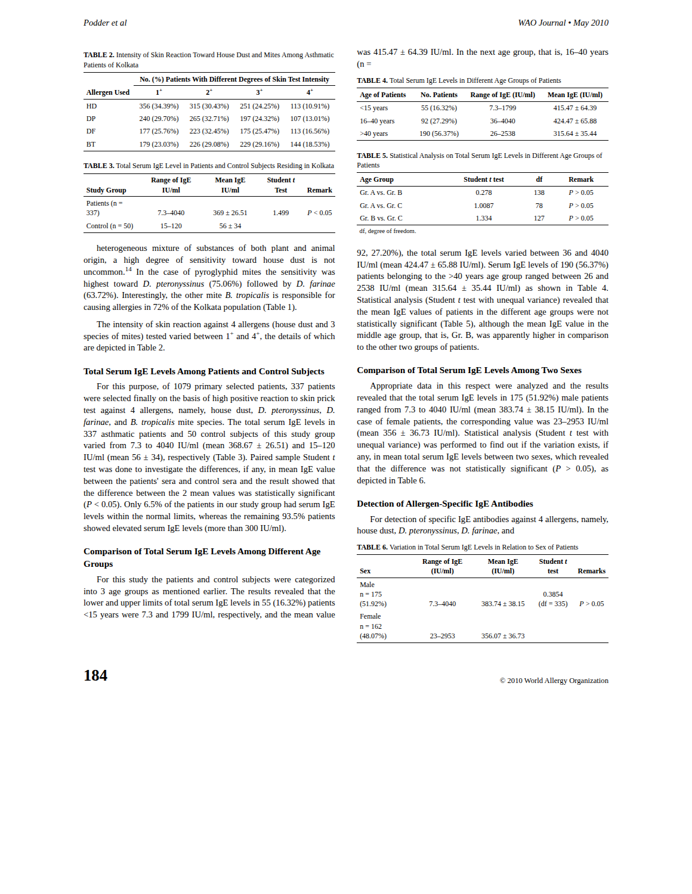Podder et al
WAO Journal • May 2010
TABLE 2. Intensity of Skin Reaction Toward House Dust and Mites Among Asthmatic Patients of Kolkata
| Allergen Used | No. (%) Patients With Different Degrees of Skin Test Intensity |
| --- | --- |
| 1 + | 2 + | 3 + | 4 + |
| HD | 356 (34.39%) | 315 (30.43%) | 251 (24.25%) | 113 (10.91%) |
| DP | 240 (29.70%) | 265 (32.71%) | 197 (24.32%) | 107 (13.01%) |
| DF | 177 (25.76%) | 223 (32.45%) | 175 (25.47%) | 113 (16.56%) |
| BT | 179 (23.03%) | 226 (29.08%) | 229 (29.16%) | 144 (18.53%) |
TABLE 3. Total Serum IgE Level in Patients and Control Subjects Residing in Kolkata
| Study Group | Range of IgE IU/ml | Mean IgE IU/ml | Student t Test | Remark |
| --- | --- | --- | --- | --- |
| Patients (n = 337) | 7.3–4040 | 369 ± 26.51 | 1.499 | P < 0.05 |
| Control (n = 50) | 15–120 | 56 ± 34 | | |
heterogeneous mixture of substances of both plant and animal origin, a high degree of sensitivity toward house dust is not uncommon.14 In the case of pyroglyphid mites the sensitivity was highest toward D. pteronyssinus (75.06%) followed by D. farinae (63.72%). Interestingly, the other mite B. tropicalis is responsible for causing allergies in 72% of the Kolkata population (Table 1).
The intensity of skin reaction against 4 allergens (house dust and 3 species of mites) tested varied between 1+ and 4+, the details of which are depicted in Table 2.
Total Serum IgE Levels Among Patients and Control Subjects
For this purpose, of 1079 primary selected patients, 337 patients were selected finally on the basis of high positive reaction to skin prick test against 4 allergens, namely, house dust, D. pteronyssinus, D. farinae, and B. tropicalis mite species. The total serum IgE levels in 337 asthmatic patients and 50 control subjects of this study group varied from 7.3 to 4040 IU/ml (mean 368.67 ± 26.51) and 15–120 IU/ml (mean 56 ± 34), respectively (Table 3). Paired sample Student t test was done to investigate the differences, if any, in mean IgE value between the patients' sera and control sera and the result showed that the difference between the 2 mean values was statistically significant (P < 0.05). Only 6.5% of the patients in our study group had serum IgE levels within the normal limits, whereas the remaining 93.5% patients showed elevated serum IgE levels (more than 300 IU/ml).
Comparison of Total Serum IgE Levels Among Different Age Groups
For this study the patients and control subjects were categorized into 3 age groups as mentioned earlier. The results revealed that the lower and upper limits of total serum IgE levels in 55 (16.32%) patients <15 years were 7.3 and 1799 IU/ml, respectively, and the mean value was 415.47 ± 64.39 IU/ml. In the next age group, that is, 16–40 years (n =
TABLE 4. Total Serum IgE Levels in Different Age Groups of Patients
| Age of Patients | No. Patients | Range of IgE (IU/ml) | Mean IgE (IU/ml) |
| --- | --- | --- | --- |
| <15 years | 55 (16.32%) | 7.3–1799 | 415.47 ± 64.39 |
| 16–40 years | 92 (27.29%) | 36–4040 | 424.47 ± 65.88 |
| >40 years | 190 (56.37%) | 26–2538 | 315.64 ± 35.44 |
TABLE 5. Statistical Analysis on Total Serum IgE Levels in Different Age Groups of Patients
| Age Group | Student t test | df | Remark |
| --- | --- | --- | --- |
| Gr. A vs. Gr. B | 0.278 | 138 | P > 0.05 |
| Gr. A vs. Gr. C | 1.0087 | 78 | P > 0.05 |
| Gr. B vs. Gr. C | 1.334 | 127 | P > 0.05 |
| df, degree of freedom. |
92, 27.20%), the total serum IgE levels varied between 36 and 4040 IU/ml (mean 424.47 ± 65.88 IU/ml). Serum IgE levels of 190 (56.37%) patients belonging to the >40 years age group ranged between 26 and 2538 IU/ml (mean 315.64 ± 35.44 IU/ml) as shown in Table 4. Statistical analysis (Student t test with unequal variance) revealed that the mean IgE values of patients in the different age groups were not statistically significant (Table 5), although the mean IgE value in the middle age group, that is, Gr. B, was apparently higher in comparison to the other two groups of patients.
Comparison of Total Serum IgE Levels Among Two Sexes
Appropriate data in this respect were analyzed and the results revealed that the total serum IgE levels in 175 (51.92%) male patients ranged from 7.3 to 4040 IU/ml (mean 383.74 ± 38.15 IU/ml). In the case of female patients, the corresponding value was 23–2953 IU/ml (mean 356 ± 36.73 IU/ml). Statistical analysis (Student t test with unequal variance) was performed to find out if the variation exists, if any, in mean total serum IgE levels between two sexes, which revealed that the difference was not statistically significant (P > 0.05), as depicted in Table 6.
Detection of Allergen-Specific IgE Antibodies
For detection of specific IgE antibodies against 4 allergens, namely, house dust, D. pteronyssinus, D. farinae, and
TABLE 6. Variation in Total Serum IgE Levels in Relation to Sex of Patients
| Sex | Range of IgE (IU/ml) | Mean IgE (IU/ml) | Student t test | Remarks |
| --- | --- | --- | --- | --- |
| Male n = 175 (51.92%) | 7.3–4040 | 383.74 ± 38.15 | 0.3854 (df = 335) | P > 0.05 |
| Female n = 162 (48.07%) | 23–2953 | 356.07 ± 36.73 | | |
184
© 2010 World Allergy Organization